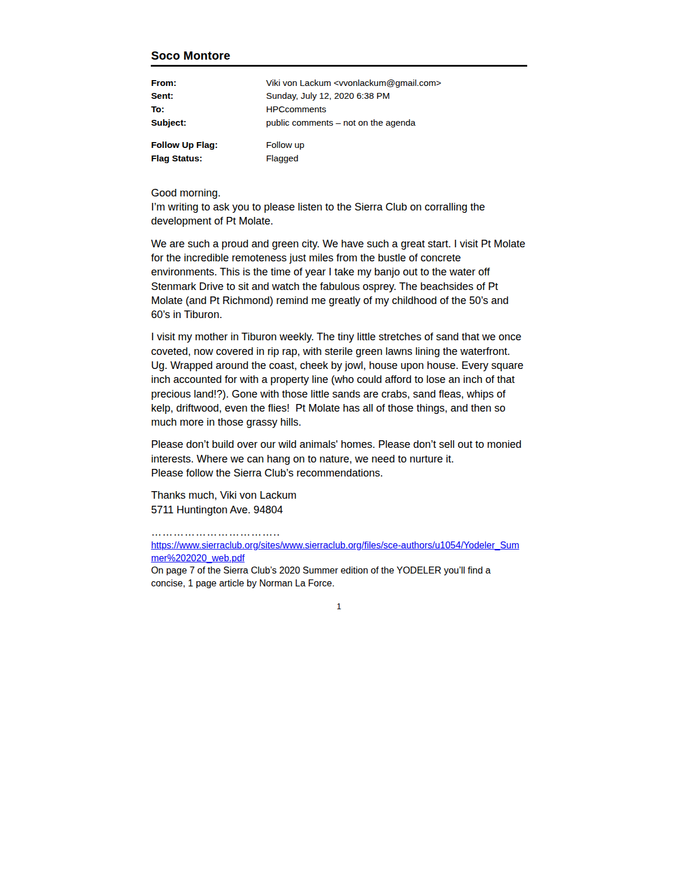Soco Montore
| From: | Viki von Lackum <vvonlackum@gmail.com> |
| Sent: | Sunday, July 12, 2020 6:38 PM |
| To: | HPCcomments |
| Subject: | public comments – not on the agenda |
| Follow Up Flag: | Follow up |
| Flag Status: | Flagged |
Good morning.
I’m writing to ask you to please listen to the Sierra Club on corralling the development of Pt Molate.
We are such a proud and green city. We have such a great start. I visit Pt Molate for the incredible remoteness just miles from the bustle of concrete environments. This is the time of year I take my banjo out to the water off Stenmark Drive to sit and watch the fabulous osprey. The beachsides of Pt Molate (and Pt Richmond) remind me greatly of my childhood of the 50’s and 60’s in Tiburon.
I visit my mother in Tiburon weekly. The tiny little stretches of sand that we once coveted, now covered in rip rap, with sterile green lawns lining the waterfront. Ug. Wrapped around the coast, cheek by jowl, house upon house. Every square inch accounted for with a property line (who could afford to lose an inch of that precious land!?). Gone with those little sands are crabs, sand fleas, whips of kelp, driftwood, even the flies! Pt Molate has all of those things, and then so much more in those grassy hills.
Please don’t build over our wild animals' homes. Please don’t sell out to monied interests. Where we can hang on to nature, we need to nurture it.
Please follow the Sierra Club’s recommendations.
Thanks much, Viki von Lackum
5711 Huntington Ave. 94804
……………………………..
https://www.sierraclub.org/sites/www.sierraclub.org/files/sce-authors/u1054/Yodeler_Summer%202020_web.pdf
On page 7 of the Sierra Club’s 2020 Summer edition of the YODELER you’ll find a concise, 1 page article by Norman La Force.
1